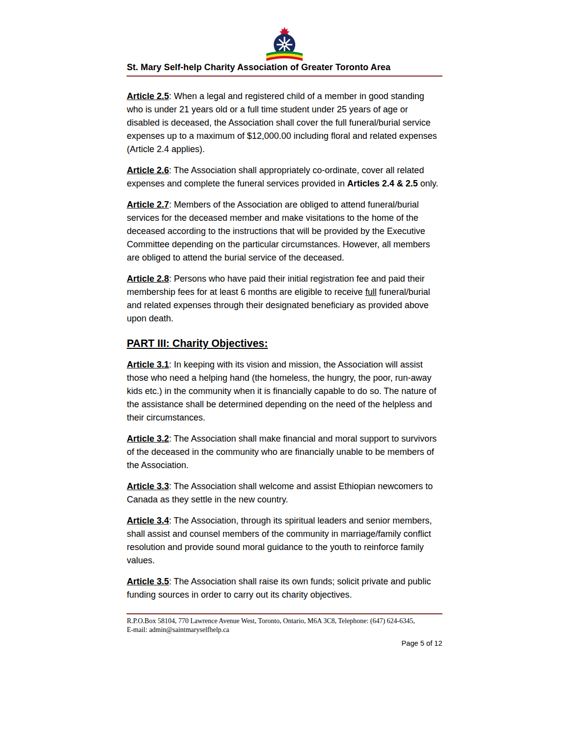St. Mary Self-help Charity Association of Greater Toronto Area
Article 2.5: When a legal and registered child of a member in good standing who is under 21 years old or a full time student under 25 years of age or disabled is deceased, the Association shall cover the full funeral/burial service expenses up to a maximum of $12,000.00 including floral and related expenses (Article 2.4 applies).
Article 2.6: The Association shall appropriately co-ordinate, cover all related expenses and complete the funeral services provided in Articles 2.4 & 2.5 only.
Article 2.7: Members of the Association are obliged to attend funeral/burial services for the deceased member and make visitations to the home of the deceased according to the instructions that will be provided by the Executive Committee depending on the particular circumstances. However, all members are obliged to attend the burial service of the deceased.
Article 2.8: Persons who have paid their initial registration fee and paid their membership fees for at least 6 months are eligible to receive full funeral/burial and related expenses through their designated beneficiary as provided above upon death.
PART III: Charity Objectives:
Article 3.1: In keeping with its vision and mission, the Association will assist those who need a helping hand (the homeless, the hungry, the poor, run-away kids etc.) in the community when it is financially capable to do so. The nature of the assistance shall be determined depending on the need of the helpless and their circumstances.
Article 3.2: The Association shall make financial and moral support to survivors of the deceased in the community who are financially unable to be members of the Association.
Article 3.3: The Association shall welcome and assist Ethiopian newcomers to Canada as they settle in the new country.
Article 3.4: The Association, through its spiritual leaders and senior members, shall assist and counsel members of the community in marriage/family conflict resolution and provide sound moral guidance to the youth to reinforce family values.
Article 3.5: The Association shall raise its own funds; solicit private and public funding sources in order to carry out its charity objectives.
R.P.O.Box 58104, 770 Lawrence Avenue West, Toronto, Ontario, M6A 3C8, Telephone: (647) 624-6345,
E-mail: admin@saintmaryselfhelp.ca
Page 5 of 12